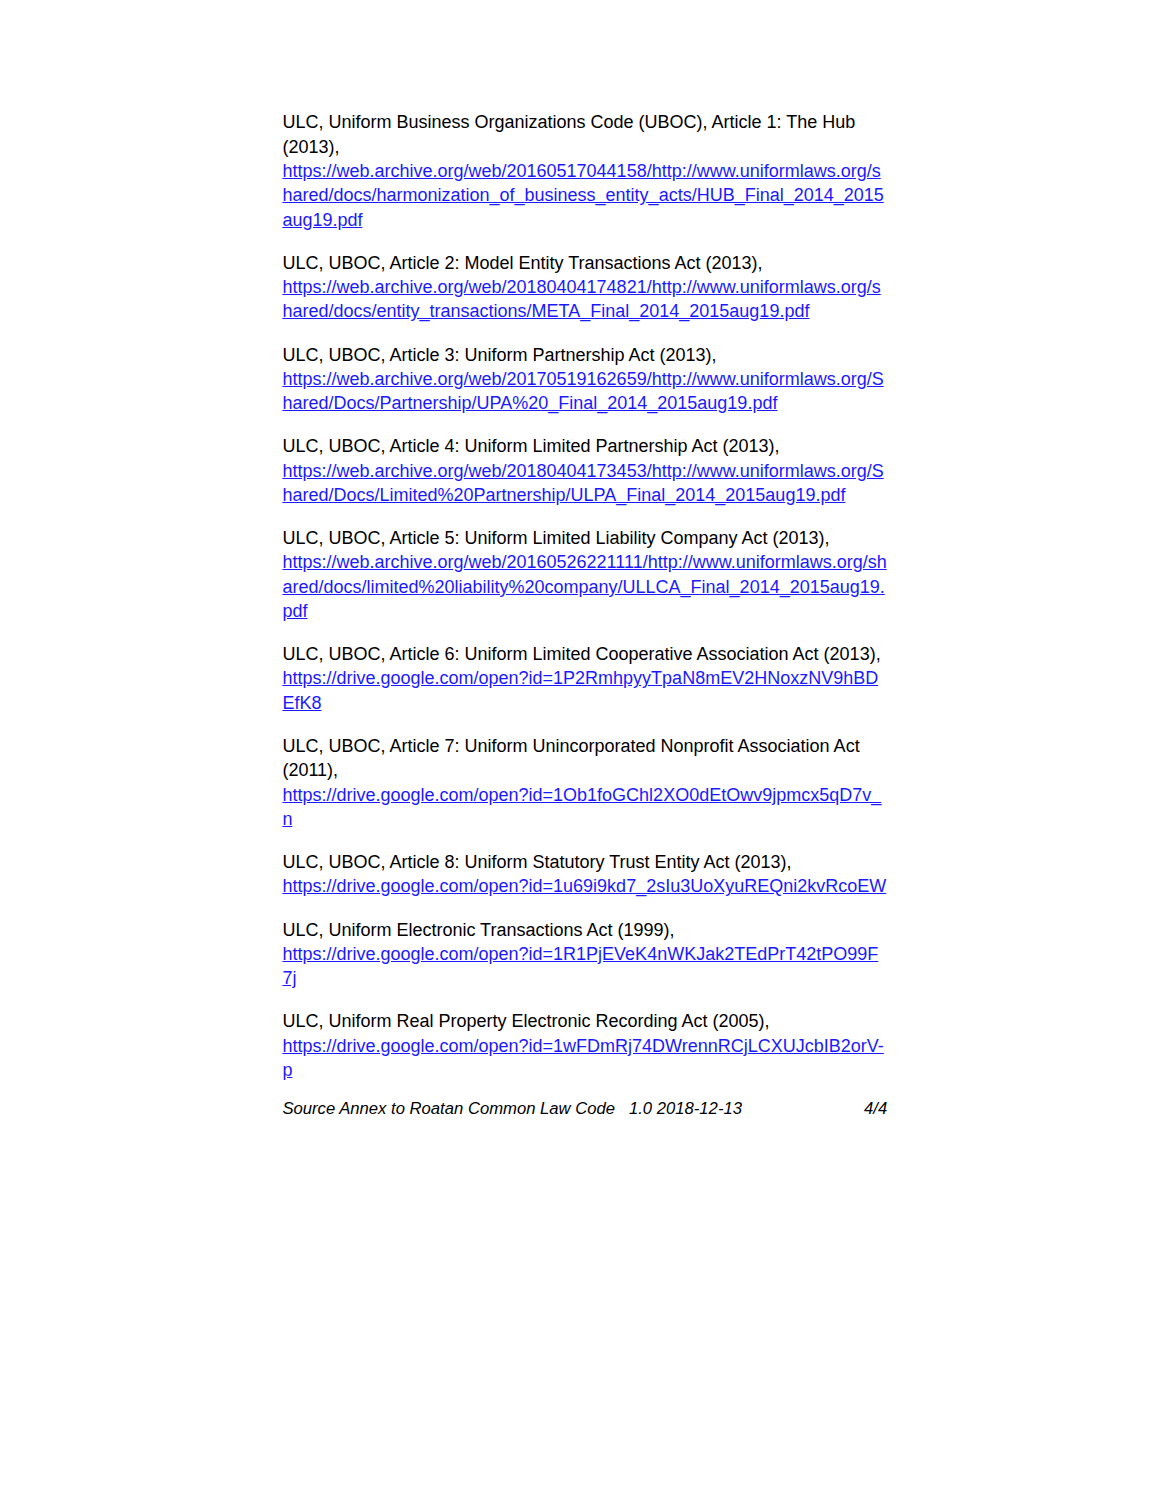ULC, Uniform Business Organizations Code (UBOC), Article 1: The Hub (2013),
https://web.archive.org/web/20160517044158/http://www.uniformlaws.org/shared/docs/harmonization_of_business_entity_acts/HUB_Final_2014_2015aug19.pdf
ULC, UBOC, Article 2: Model Entity Transactions Act (2013),
https://web.archive.org/web/20180404174821/http://www.uniformlaws.org/shared/docs/entity_transactions/META_Final_2014_2015aug19.pdf
ULC, UBOC, Article 3: Uniform Partnership Act (2013),
https://web.archive.org/web/20170519162659/http://www.uniformlaws.org/Shared/Docs/Partnership/UPA%20_Final_2014_2015aug19.pdf
ULC, UBOC, Article 4: Uniform Limited Partnership Act (2013),
https://web.archive.org/web/20180404173453/http://www.uniformlaws.org/Shared/Docs/Limited%20Partnership/ULPA_Final_2014_2015aug19.pdf
ULC, UBOC, Article 5: Uniform Limited Liability Company Act (2013),
https://web.archive.org/web/20160526221111/http://www.uniformlaws.org/shared/docs/limited%20liability%20company/ULLCA_Final_2014_2015aug19.pdf
ULC, UBOC, Article 6: Uniform Limited Cooperative Association Act (2013),
https://drive.google.com/open?id=1P2RmhpyyTpaN8mEV2HNoxzNV9hBDEfK8
ULC, UBOC, Article 7: Uniform Unincorporated Nonprofit Association Act (2011),
https://drive.google.com/open?id=1Ob1foGChl2XO0dEtOwv9jpmcx5qD7v_n
ULC, UBOC, Article 8: Uniform Statutory Trust Entity Act (2013),
https://drive.google.com/open?id=1u69i9kd7_2sIu3UoXyuREQni2kvRcoEW
ULC, Uniform Electronic Transactions Act (1999),
https://drive.google.com/open?id=1R1PjEVeK4nWKJak2TEdPrT42tPO99F7j
ULC, Uniform Real Property Electronic Recording Act (2005),
https://drive.google.com/open?id=1wFDmRj74DWrennRCjLCXUJcbIB2orV-p
Source Annex to Roatan Common Law Code 1.0 2018-12-13 4/4